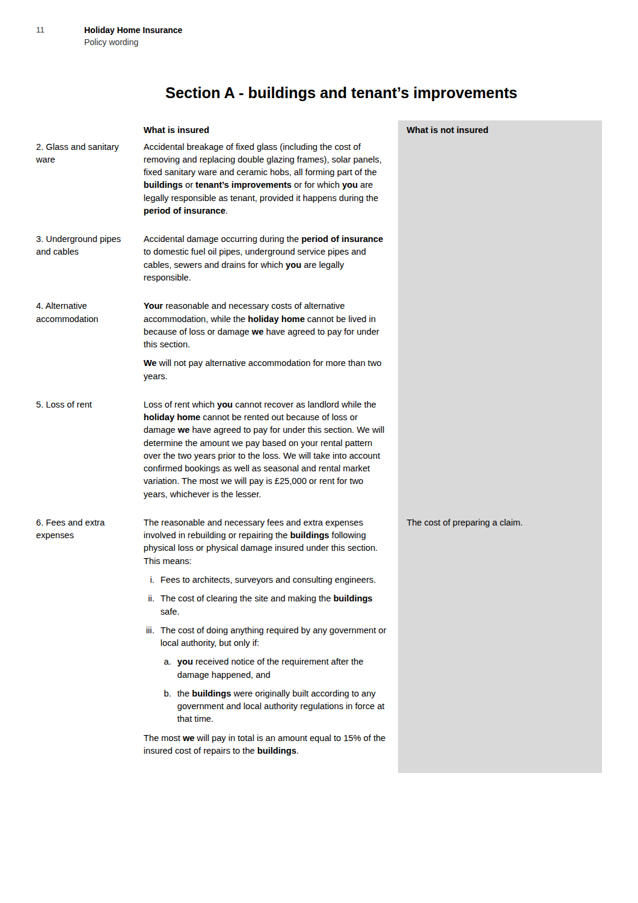11
Holiday Home Insurance Policy wording
Section A - buildings and tenant’s improvements
| | What is insured | What is not insured |
| --- | --- | --- |
| 2. Glass and sanitary ware | Accidental breakage of fixed glass (including the cost of removing and replacing double glazing frames), solar panels, fixed sanitary ware and ceramic hobs, all forming part of the buildings or tenant’s improvements or for which you are legally responsible as tenant, provided it happens during the period of insurance . | |
| 3. Underground pipes and cables | Accidental damage occurring during the period of insurance to domestic fuel oil pipes, underground service pipes and cables, sewers and drains for which you are legally responsible. | |
| 4. Alternative accommodation | Your reasonable and necessary costs of alternative accommodation, while the holiday home cannot be lived in because of loss or damage we have agreed to pay for under this section. We will not pay alternative accommodation for more than two years. | |
| 5. Loss of rent | Loss of rent which you cannot recover as landlord while the holiday home cannot be rented out because of loss or damage we have agreed to pay for under this section. We will determine the amount we pay based on your rental pattern over the two years prior to the loss. We will take into account confirmed bookings as well as seasonal and rental market variation. The most we will pay is £25,000 or rent for two years, whichever is the lesser. | |
| 6. Fees and extra expenses | The reasonable and necessary fees and extra expenses involved in rebuilding or repairing the buildings following physical loss or physical damage insured under this section. This means: Fees to architects, surveyors and consulting engineers. The cost of clearing the site and making the buildings safe. The cost of doing anything required by any government or local authority, but only if: you received notice of the requirement after the damage happened, and the buildings were originally built according to any government and local authority regulations in force at that time. The most we will pay in total is an amount equal to 15% of the insured cost of repairs to the buildings . | The cost of preparing a claim. |